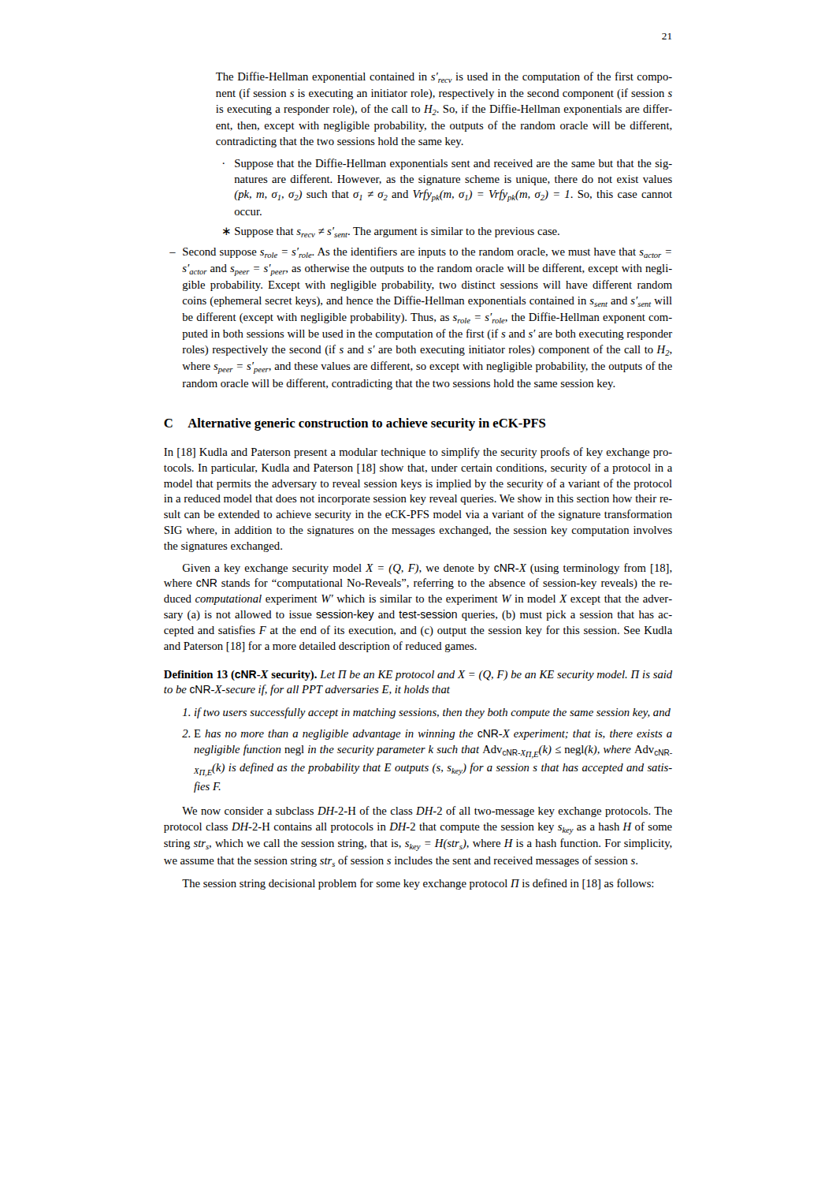21
The Diffie-Hellman exponential contained in s′recv is used in the computation of the first component (if session s is executing an initiator role), respectively in the second component (if session s is executing a responder role), of the call to H2. So, if the Diffie-Hellman exponentials are different, then, except with negligible probability, the outputs of the random oracle will be different, contradicting that the two sessions hold the same key.
Suppose that the Diffie-Hellman exponentials sent and received are the same but that the signatures are different. However, as the signature scheme is unique, there do not exist values (pk, m, σ1, σ2) such that σ1 ≠ σ2 and Vrfypk(m, σ1) = Vrfypk(m, σ2) = 1. So, this case cannot occur.
Suppose that srecv ≠ s′sent. The argument is similar to the previous case.
Second suppose srole = s′role. As the identifiers are inputs to the random oracle, we must have that sactor = s′actor and speer = s′peer, as otherwise the outputs to the random oracle will be different, except with negligible probability. Except with negligible probability, two distinct sessions will have different random coins (ephemeral secret keys), and hence the Diffie-Hellman exponentials contained in ssent and s′sent will be different (except with negligible probability). Thus, as srole = s′role, the Diffie-Hellman exponent computed in both sessions will be used in the computation of the first (if s and s′ are both executing responder roles) respectively the second (if s and s′ are both executing initiator roles) component of the call to H2, where speer = s′peer, and these values are different, so except with negligible probability, the outputs of the random oracle will be different, contradicting that the two sessions hold the same session key.
CAlternative generic construction to achieve security in eCK-PFS
In [18] Kudla and Paterson present a modular technique to simplify the security proofs of key exchange protocols. In particular, Kudla and Paterson [18] show that, under certain conditions, security of a protocol in a model that permits the adversary to reveal session keys is implied by the security of a variant of the protocol in a reduced model that does not incorporate session key reveal queries. We show in this section how their result can be extended to achieve security in the eCK-PFS model via a variant of the signature transformation SIG where, in addition to the signatures on the messages exchanged, the session key computation involves the signatures exchanged.
Given a key exchange security model X = (Q, F), we denote by cNR-X (using terminology from [18], where cNR stands for “computational No-Reveals”, referring to the absence of session-key reveals) the reduced computational experiment W′ which is similar to the experiment W in model X except that the adversary (a) is not allowed to issue session-key and test-session queries, (b) must pick a session that has accepted and satisfies F at the end of its execution, and (c) output the session key for this session. See Kudla and Paterson [18] for a more detailed description of reduced games.
Definition 13 (cNR-X security). Let Π be an KE protocol and X = (Q, F) be an KE security model. Π is said to be cNR-X-secure if, for all PPT adversaries E, it holds that
if two users successfully accept in matching sessions, then they both compute the same session key, and
E has no more than a negligible advantage in winning the cNR-X experiment; that is, there exists a negligible function negl in the security parameter k such that Adv cNR-X Π,E(k) ≤ negl(k), where Adv cNR-X Π,E(k) is defined as the probability that E outputs (s, skey) for a session s that has accepted and satisfies F.
We now consider a subclass DH-2-H of the class DH-2 of all two-message key exchange protocols. The protocol class DH-2-H contains all protocols in DH-2 that compute the session key skey as a hash H of some string strs, which we call the session string, that is, skey = H(strs), where H is a hash function. For simplicity, we assume that the session string strs of session s includes the sent and received messages of session s.
The session string decisional problem for some key exchange protocol Π is defined in [18] as follows: